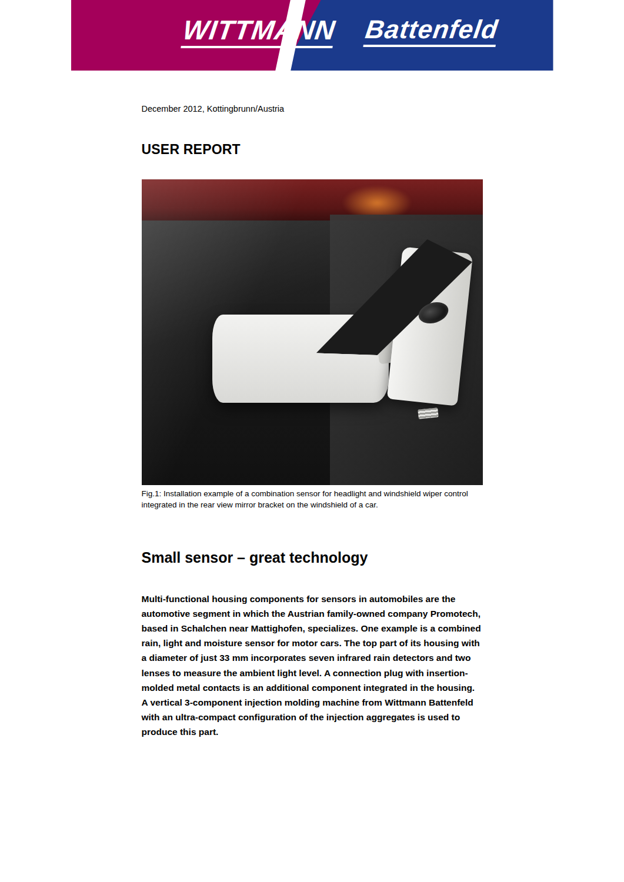WITTMANN
Battenfeld
December 2012, Kottingbrunn/Austria
USER REPORT
Fig.1: Installation example of a combination sensor for headlight and windshield wiper control integrated in the rear view mirror bracket on the windshield of a car.
Small sensor – great technology
Multi-functional housing components for sensors in automobiles are the automotive segment in which the Austrian family-owned company Promotech, based in Schalchen near Mattighofen, specializes. One example is a combined rain, light and moisture sensor for motor cars. The top part of its housing with a diameter of just 33 mm incorporates seven infrared rain detectors and two lenses to measure the ambient light level. A connection plug with insertion-molded metal contacts is an additional component integrated in the housing. A vertical 3-component injection molding machine from Wittmann Battenfeld with an ultra-compact configuration of the injection aggregates is used to produce this part.